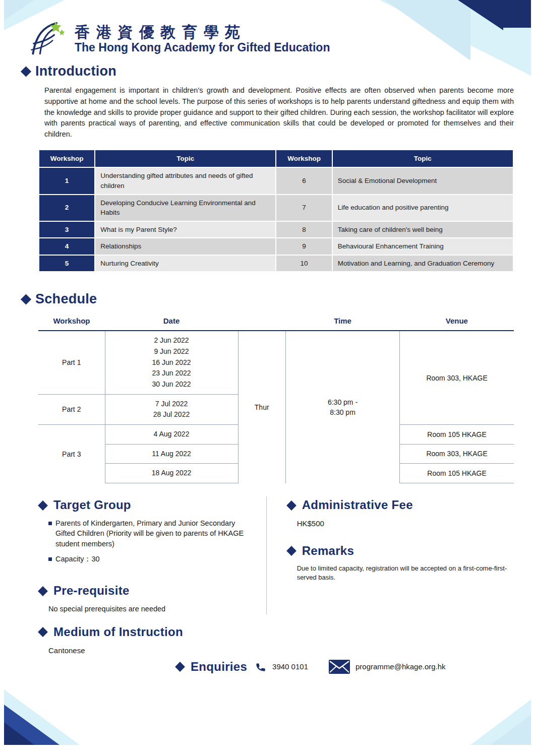香港資優教育學苑
The Hong Kong Academy for Gifted Education
Introduction
Parental engagement is important in children’s growth and development. Positive effects are often observed when parents become more supportive at home and the school levels. The purpose of this series of workshops is to help parents understand giftedness and equip them with the knowledge and skills to provide proper guidance and support to their gifted children. During each session, the workshop facilitator will explore with parents practical ways of parenting, and effective communication skills that could be developed or promoted for themselves and their children.
| Workshop | Topic | Workshop | Topic |
| --- | --- | --- | --- |
| 1 | Understanding gifted attributes and needs of gifted children | 6 | Social & Emotional Development |
| 2 | Developing Conducive Learning Environmental and Habits | 7 | Life education and positive parenting |
| 3 | What is my Parent Style? | 8 | Taking care of children's well being |
| 4 | Relationships | 9 | Behavioural Enhancement Training |
| 5 | Nurturing Creativity | 10 | Motivation and Learning, and Graduation Ceremony |
Schedule
| Workshop | Date | | Time | Venue |
| --- | --- | --- | --- | --- |
| Part 1 | 2 Jun 2022 9 Jun 2022 16 Jun 2022 23 Jun 2022 30 Jun 2022 | Thur | 6:30 pm - 8:30 pm | Room 303, HKAGE |
| Part 2 | 7 Jul 2022 28 Jul 2022 |
| Part 3 | 4 Aug 2022 | Room 105 HKAGE |
| 11 Aug 2022 | Room 303, HKAGE |
| 18 Aug 2022 | Room 105 HKAGE |
Target Group
Parents of Kindergarten, Primary and Junior Secondary Gifted Children (Priority will be given to parents of HKAGE student members)
Capacity：30
Pre-requisite
No special prerequisites are needed
Administrative Fee
HK$500
Remarks
Due to limited capacity, registration will be accepted on a first-come-first-served basis.
Medium of Instruction
Cantonese
Enquiries
3940 0101
programme@hkage.org.hk